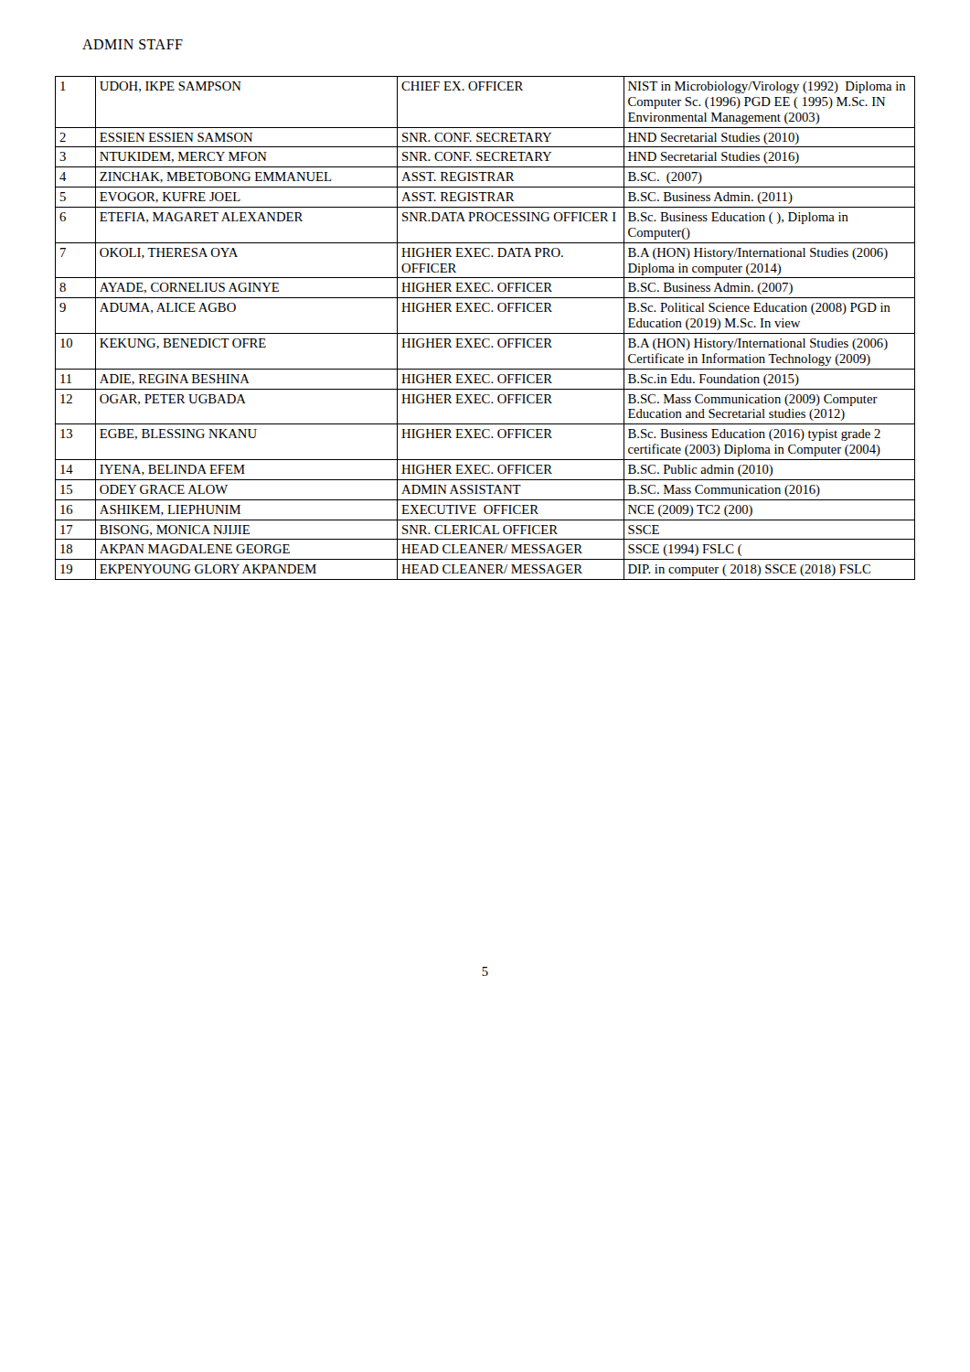ADMIN STAFF
| 1 | UDOH, IKPE SAMPSON | CHIEF EX. OFFICER | NIST in Microbiology/Virology (1992) Diploma in Computer Sc. (1996) PGD EE ( 1995) M.Sc. IN Environmental Management (2003) |
| 2 | ESSIEN ESSIEN SAMSON | SNR. CONF. SECRETARY | HND Secretarial Studies (2010) |
| 3 | NTUKIDEM, MERCY MFON | SNR. CONF. SECRETARY | HND Secretarial Studies (2016) |
| 4 | ZINCHAK, MBETOBONG EMMANUEL | ASST. REGISTRAR | B.SC. (2007) |
| 5 | EVOGOR, KUFRE JOEL | ASST. REGISTRAR | B.SC. Business Admin. (2011) |
| 6 | ETEFIA, MAGARET ALEXANDER | SNR.DATA PROCESSING OFFICER I | B.Sc. Business Education ( ), Diploma in Computer() |
| 7 | OKOLI, THERESA OYA | HIGHER EXEC. DATA PRO. OFFICER | B.A (HON) History/International Studies (2006) Diploma in computer (2014) |
| 8 | AYADE, CORNELIUS AGINYE | HIGHER EXEC. OFFICER | B.SC. Business Admin. (2007) |
| 9 | ADUMA, ALICE AGBO | HIGHER EXEC. OFFICER | B.Sc. Political Science Education (2008) PGD in Education (2019) M.Sc. In view |
| 10 | KEKUNG, BENEDICT OFRE | HIGHER EXEC. OFFICER | B.A (HON) History/International Studies (2006) Certificate in Information Technology (2009) |
| 11 | ADIE, REGINA BESHINA | HIGHER EXEC. OFFICER | B.Sc.in Edu. Foundation (2015) |
| 12 | OGAR, PETER UGBADA | HIGHER EXEC. OFFICER | B.SC. Mass Communication (2009) Computer Education and Secretarial studies (2012) |
| 13 | EGBE, BLESSING NKANU | HIGHER EXEC. OFFICER | B.Sc. Business Education (2016) typist grade 2 certificate (2003) Diploma in Computer (2004) |
| 14 | IYENA, BELINDA EFEM | HIGHER EXEC. OFFICER | B.SC. Public admin (2010) |
| 15 | ODEY GRACE ALOW | ADMIN ASSISTANT | B.SC. Mass Communication (2016) |
| 16 | ASHIKEM, LIEPHUNIM | EXECUTIVE OFFICER | NCE (2009) TC2 (200) |
| 17 | BISONG, MONICA NJIJIE | SNR. CLERICAL OFFICER | SSCE |
| 18 | AKPAN MAGDALENE GEORGE | HEAD CLEANER/ MESSAGER | SSCE (1994) FSLC ( |
| 19 | EKPENYOUNG GLORY AKPANDEM | HEAD CLEANER/ MESSAGER | DIP. in computer ( 2018) SSCE (2018) FSLC |
5